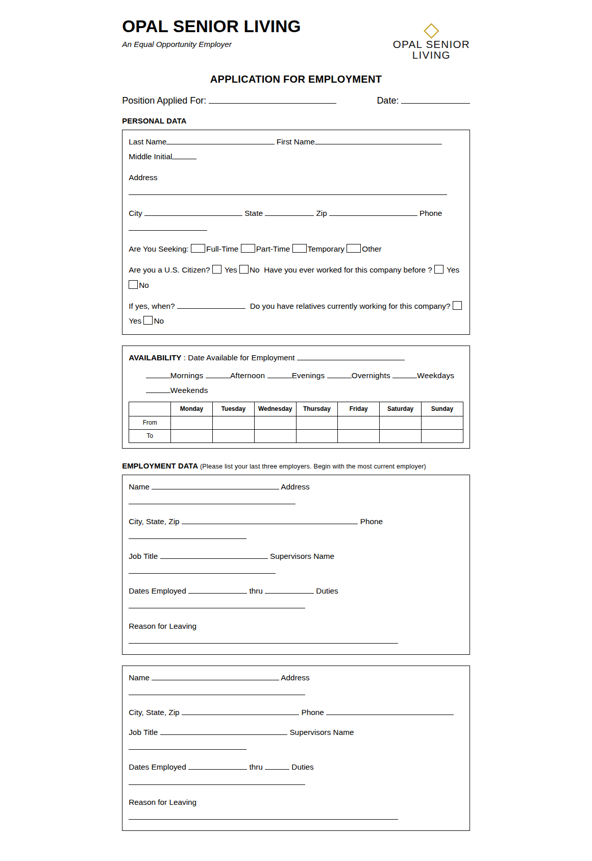OPAL SENIOR LIVING
An Equal Opportunity Employer
◇ OPAL SENIOR
LIVING
APPLICATION FOR EMPLOYMENT
Position Applied For: Date:
PERSONAL DATA
Last Name First Name Middle Initial
Address
City State Zip Phone
Are You Seeking: Full-Time Part-Time Temporary Other
Are you a U.S. Citizen? Yes No Have you ever worked for this company before ? Yes No
If yes, when? Do you have relatives currently working for this company? Yes No
AVAILABILITY : Date Available for Employment
Mornings Afternoon Evenings Overnights Weekdays Weekends
| | Monday | Tuesday | Wednesday | Thursday | Friday | Saturday | Sunday |
| --- | --- | --- | --- | --- | --- | --- | --- |
| From | | | | | | | |
| To | | | | | | | |
EMPLOYMENT DATA (Please list your last three employers. Begin with the most current employer)
Name Address
City, State, Zip Phone
Job Title Supervisors Name
Dates Employed thru Duties
Reason for Leaving
Name Address
City, State, Zip Phone
Job Title Supervisors Name
Dates Employed thru Duties
Reason for Leaving